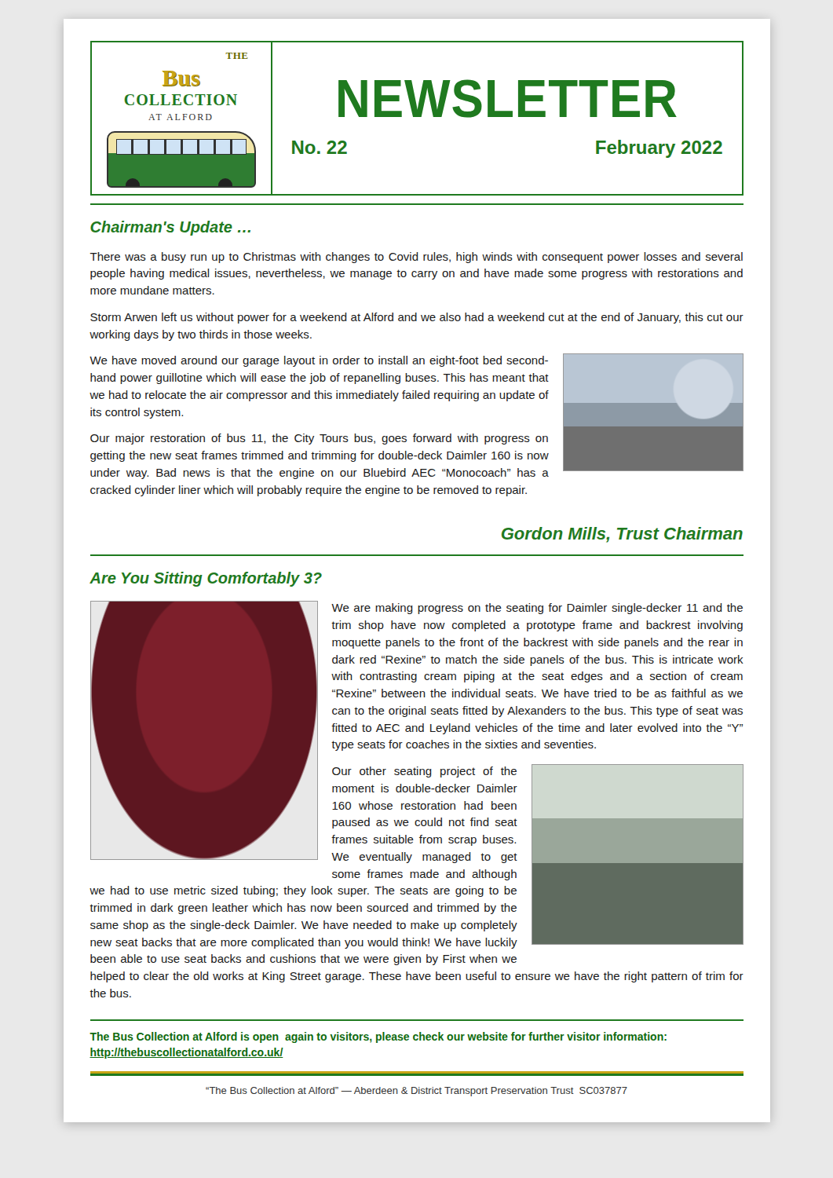THE
Bus
COLLECTION
AT ALFORD
NEWSLETTER
No. 22 February 2022
Chairman's Update …
There was a busy run up to Christmas with changes to Covid rules, high winds with consequent power losses and several people having medical issues, nevertheless, we manage to carry on and have made some progress with restorations and more mundane matters.
Storm Arwen left us without power for a weekend at Alford and we also had a weekend cut at the end of January, this cut our working days by two thirds in those weeks.
We have moved around our garage layout in order to install an eight-foot bed second-hand power guillotine which will ease the job of repanelling buses. This has meant that we had to relocate the air compressor and this immediately failed requiring an update of its control system.
Our major restoration of bus 11, the City Tours bus, goes forward with progress on getting the new seat frames trimmed and trimming for double-deck Daimler 160 is now under way. Bad news is that the engine on our Bluebird AEC “Monocoach” has a cracked cylinder liner which will probably require the engine to be removed to repair.
Gordon Mills, Trust Chairman
Are You Sitting Comfortably 3?
We are making progress on the seating for Daimler single-decker 11 and the trim shop have now completed a prototype frame and backrest involving moquette panels to the front of the backrest with side panels and the rear in dark red “Rexine” to match the side panels of the bus. This is intricate work with contrasting cream piping at the seat edges and a section of cream “Rexine” between the individual seats. We have tried to be as faithful as we can to the original seats fitted by Alexanders to the bus. This type of seat was fitted to AEC and Leyland vehicles of the time and later evolved into the “Y” type seats for coaches in the sixties and seventies.
Our other seating project of the moment is double-decker Daimler 160 whose restoration had been paused as we could not find seat frames suitable from scrap buses. We eventually managed to get some frames made and although we had to use metric sized tubing; they look super. The seats are going to be trimmed in dark green leather which has now been sourced and trimmed by the same shop as the single-deck Daimler. We have needed to make up completely new seat backs that are more complicated than you would think! We have luckily been able to use seat backs and cushions that we were given by First when we helped to clear the old works at King Street garage. These have been useful to ensure we have the right pattern of trim for the bus.
The Bus Collection at Alford is open again to visitors, please check our website for further visitor information: http://thebuscollectionatalford.co.uk/
“The Bus Collection at Alford” — Aberdeen & District Transport Preservation Trust SC037877